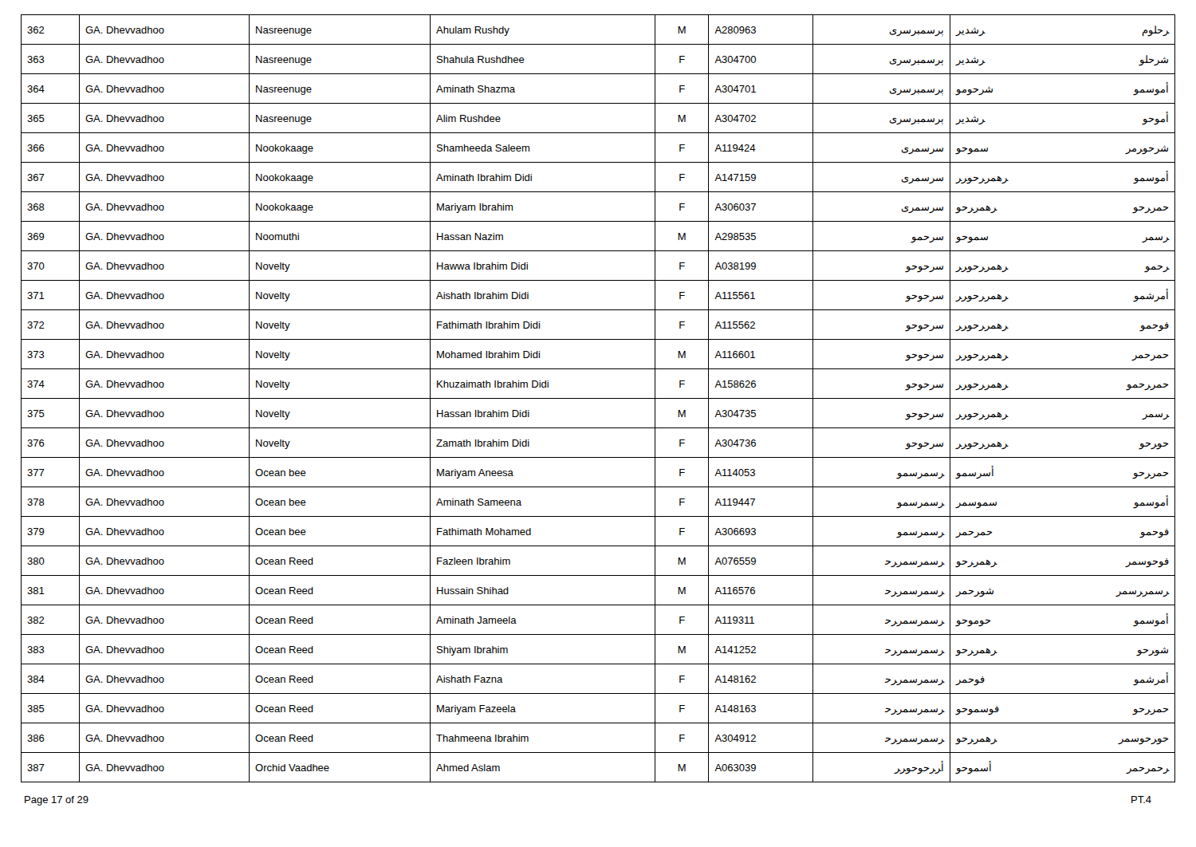| 362 | GA. Dhevvadhoo | Nasreenuge | Ahulam Rushdy | M | A280963 | ﯦﺮﺳﻤﺒﺮﺳﺮﻯ | ﺮﺣﻠﻮﻡ ﺮﺷﺪﻳﺮ |
| 363 | GA. Dhevvadhoo | Nasreenuge | Shahula Rushdhee | F | A304700 | ﯦﺮﺳﻤﺒﺮﺳﺮﻯ | ﺷﺮﺣﻠﻮ ﺮﺷﺪﻳﺮ |
| 364 | GA. Dhevvadhoo | Nasreenuge | Aminath Shazma | F | A304701 | ﯦﺮﺳﻤﺒﺮﺳﺮﻯ | ﺃﻣﻮﺳﻤﻮ ﺷﺮﺣﻮﻣﻮ |
| 365 | GA. Dhevvadhoo | Nasreenuge | Alim Rushdee | M | A304702 | ﯦﺮﺳﻤﺒﺮﺳﺮﻯ | ﺃﻣﻮﺣﻮ ﺮﺷﺪﻳﺮ |
| 366 | GA. Dhevvadhoo | Nookokaage | Shamheeda Saleem | F | A119424 | ﺳﺮﺳﻤﺮﻯ | ﺷﺮﺣﻮﺮﻣﺮ ﺳﻤﻮﺣﻮ |
| 367 | GA. Dhevvadhoo | Nookokaage | Aminath Ibrahim Didi | F | A147159 | ﺳﺮﺳﻤﺮﻯ | ﺃﻣﻮﺳﻤﻮ ﺮﻫﻤﺮﺮﺣﻮﺮﺮ |
| 368 | GA. Dhevvadhoo | Nookokaage | Mariyam Ibrahim | F | A306037 | ﺳﺮﺳﻤﺮﻯ | ﺣﻤﺮﺮﺣﻮ ﺮﻫﻤﺮﺮﺣﻮ |
| 369 | GA. Dhevvadhoo | Noomuthi | Hassan Nazim | M | A298535 | ﺳﺮﺣﻤﻮ | ﺮﺳﻤﺮ ﺳﻤﻮﺣﻮ |
| 370 | GA. Dhevvadhoo | Novelty | Hawwa Ibrahim Didi | F | A038199 | ﺳﺮﺣﻮﺣﻮ | ﺮﺣﻤﻮ ﺮﻫﻤﺮﺮﺣﻮﺮﺮ |
| 371 | GA. Dhevvadhoo | Novelty | Aishath Ibrahim Didi | F | A115561 | ﺳﺮﺣﻮﺣﻮ | ﺃﻣﺮﺷﻤﻮ ﺮﻫﻤﺮﺮﺣﻮﺮﺮ |
| 372 | GA. Dhevvadhoo | Novelty | Fathimath Ibrahim Didi | F | A115562 | ﺳﺮﺣﻮﺣﻮ | ﻓﻮﺣﻤﻮ ﺮﻫﻤﺮﺮﺣﻮﺮﺮ |
| 373 | GA. Dhevvadhoo | Novelty | Mohamed Ibrahim Didi | M | A116601 | ﺳﺮﺣﻮﺣﻮ | ﺣﻤﺮﺣﻤﺮ ﺮﻫﻤﺮﺮﺣﻮﺮﺮ |
| 374 | GA. Dhevvadhoo | Novelty | Khuzaimath Ibrahim Didi | F | A158626 | ﺳﺮﺣﻮﺣﻮ | ﺣﻤﺮﺮﺣﻤﻮ ﺮﻫﻤﺮﺮﺣﻮﺮﺮ |
| 375 | GA. Dhevvadhoo | Novelty | Hassan Ibrahim Didi | M | A304735 | ﺳﺮﺣﻮﺣﻮ | ﺮﺳﻤﺮ ﺮﻫﻤﺮﺮﺣﻮﺮﺮ |
| 376 | GA. Dhevvadhoo | Novelty | Zamath Ibrahim Didi | F | A304736 | ﺳﺮﺣﻮﺣﻮ | ﺣﻮﺮﺣﻮ ﺮﻫﻤﺮﺮﺣﻮﺮﺮ |
| 377 | GA. Dhevvadhoo | Ocean bee | Mariyam Aneesa | F | A114053 | ﺮﺳﻤﺮﺳﻤﻮ | ﺣﻤﺮﺮﺣﻮ ﺃﺳﺮﺳﻤﻮ |
| 378 | GA. Dhevvadhoo | Ocean bee | Aminath Sameena | F | A119447 | ﺮﺳﻤﺮﺳﻤﻮ | ﺃﻣﻮﺳﻤﻮ ﺳﻤﻮﺳﻤﺮ |
| 379 | GA. Dhevvadhoo | Ocean bee | Fathimath Mohamed | F | A306693 | ﺮﺳﻤﺮﺳﻤﻮ | ﻓﻮﺣﻤﻮ ﺣﻤﺮﺣﻤﺮ |
| 380 | GA. Dhevvadhoo | Ocean Reed | Fazleen Ibrahim | M | A076559 | ﺮﺳﻤﺮﺳﻤﺮﺮﺣ | ﻓﻮﺣﻮﺳﻤﺮ ﺮﻫﻤﺮﺮﺣﻮ |
| 381 | GA. Dhevvadhoo | Ocean Reed | Hussain Shihad | M | A116576 | ﺮﺳﻤﺮﺳﻤﺮﺮﺣ | ﺮﺳﻤﺮﺮﺳﻤﺮ ﺷﻮﺮﺣﻤﺮ |
| 382 | GA. Dhevvadhoo | Ocean Reed | Aminath Jameela | F | A119311 | ﺮﺳﻤﺮﺳﻤﺮﺮﺣ | ﺃﻣﻮﺳﻤﻮ ﺣﻮﻣﻮﺣﻮ |
| 383 | GA. Dhevvadhoo | Ocean Reed | Shiyam Ibrahim | M | A141252 | ﺮﺳﻤﺮﺳﻤﺮﺮﺣ | ﺷﻮﺮﺣﻮ ﺮﻫﻤﺮﺮﺣﻮ |
| 384 | GA. Dhevvadhoo | Ocean Reed | Aishath Fazna | F | A148162 | ﺮﺳﻤﺮﺳﻤﺮﺮﺣ | ﺃﻣﺮﺷﻤﻮ ﻓﻮﺣﻤﺮ |
| 385 | GA. Dhevvadhoo | Ocean Reed | Mariyam Fazeela | F | A148163 | ﺮﺳﻤﺮﺳﻤﺮﺮﺣ | ﺣﻤﺮﺮﺣﻮ ﻓﻮﺳﻤﻮﺣﻮ |
| 386 | GA. Dhevvadhoo | Ocean Reed | Thahmeena Ibrahim | F | A304912 | ﺮﺳﻤﺮﺳﻤﺮﺮﺣ | ﺣﻮﺮﺣﻮﺳﻤﺮ ﺮﻫﻤﺮﺮﺣﻮ |
| 387 | GA. Dhevvadhoo | Orchid Vaadhee | Ahmed Aslam | M | A063039 | ﺃﺮﺮﺣﻮﺣﻮﺮﺮ | ﺮﺣﻤﺮﺣﻤﺮ ﺃﺳﻤﻮﺣﻮ |
Page 17 of 29
PT.4